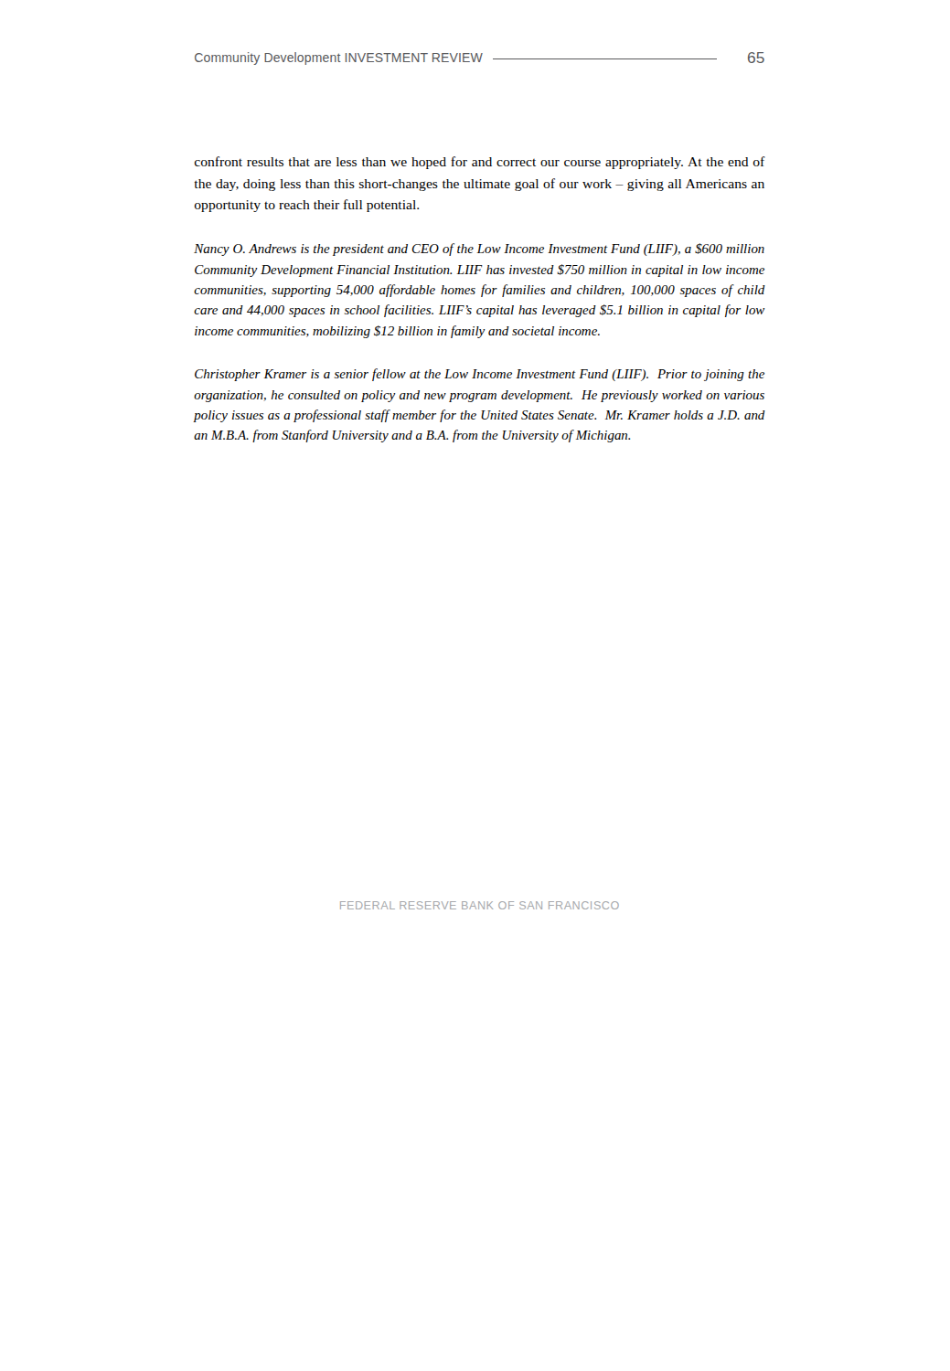Community Development INVESTMENT REVIEW 65
confront results that are less than we hoped for and correct our course appropriately. At the end of the day, doing less than this short-changes the ultimate goal of our work – giving all Americans an opportunity to reach their full potential.
Nancy O. Andrews is the president and CEO of the Low Income Investment Fund (LIIF), a $600 million Community Development Financial Institution. LIIF has invested $750 million in capital in low income communities, supporting 54,000 affordable homes for families and children, 100,000 spaces of child care and 44,000 spaces in school facilities. LIIF’s capital has leveraged $5.1 billion in capital for low income communities, mobilizing $12 billion in family and societal income.
Christopher Kramer is a senior fellow at the Low Income Investment Fund (LIIF). Prior to joining the organization, he consulted on policy and new program development. He previously worked on various policy issues as a professional staff member for the United States Senate. Mr. Kramer holds a J.D. and an M.B.A. from Stanford University and a B.A. from the University of Michigan.
FEDERAL RESERVE BANK OF SAN FRANCISCO